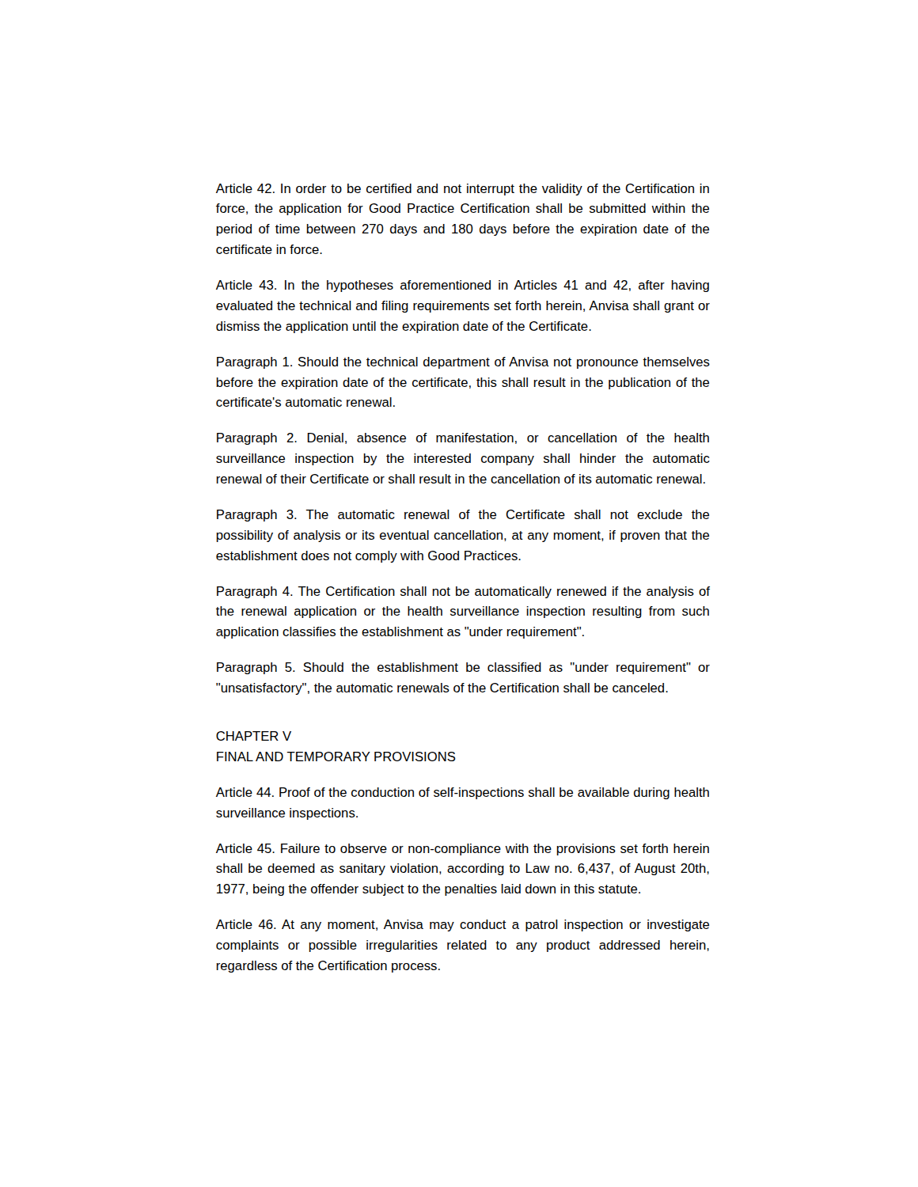Article 42. In order to be certified and not interrupt the validity of the Certification in force, the application for Good Practice Certification shall be submitted within the period of time between 270 days and 180 days before the expiration date of the certificate in force.
Article 43. In the hypotheses aforementioned in Articles 41 and 42, after having evaluated the technical and filing requirements set forth herein, Anvisa shall grant or dismiss the application until the expiration date of the Certificate.
Paragraph 1. Should the technical department of Anvisa not pronounce themselves before the expiration date of the certificate, this shall result in the publication of the certificate's automatic renewal.
Paragraph 2. Denial, absence of manifestation, or cancellation of the health surveillance inspection by the interested company shall hinder the automatic renewal of their Certificate or shall result in the cancellation of its automatic renewal.
Paragraph 3. The automatic renewal of the Certificate shall not exclude the possibility of analysis or its eventual cancellation, at any moment, if proven that the establishment does not comply with Good Practices.
Paragraph 4. The Certification shall not be automatically renewed if the analysis of the renewal application or the health surveillance inspection resulting from such application classifies the establishment as "under requirement".
Paragraph 5. Should the establishment be classified as "under requirement" or "unsatisfactory", the automatic renewals of the Certification shall be canceled.
CHAPTER V
FINAL AND TEMPORARY PROVISIONS
Article 44. Proof of the conduction of self-inspections shall be available during health surveillance inspections.
Article 45. Failure to observe or non-compliance with the provisions set forth herein shall be deemed as sanitary violation, according to Law no. 6,437, of August 20th, 1977, being the offender subject to the penalties laid down in this statute.
Article 46. At any moment, Anvisa may conduct a patrol inspection or investigate complaints or possible irregularities related to any product addressed herein, regardless of the Certification process.